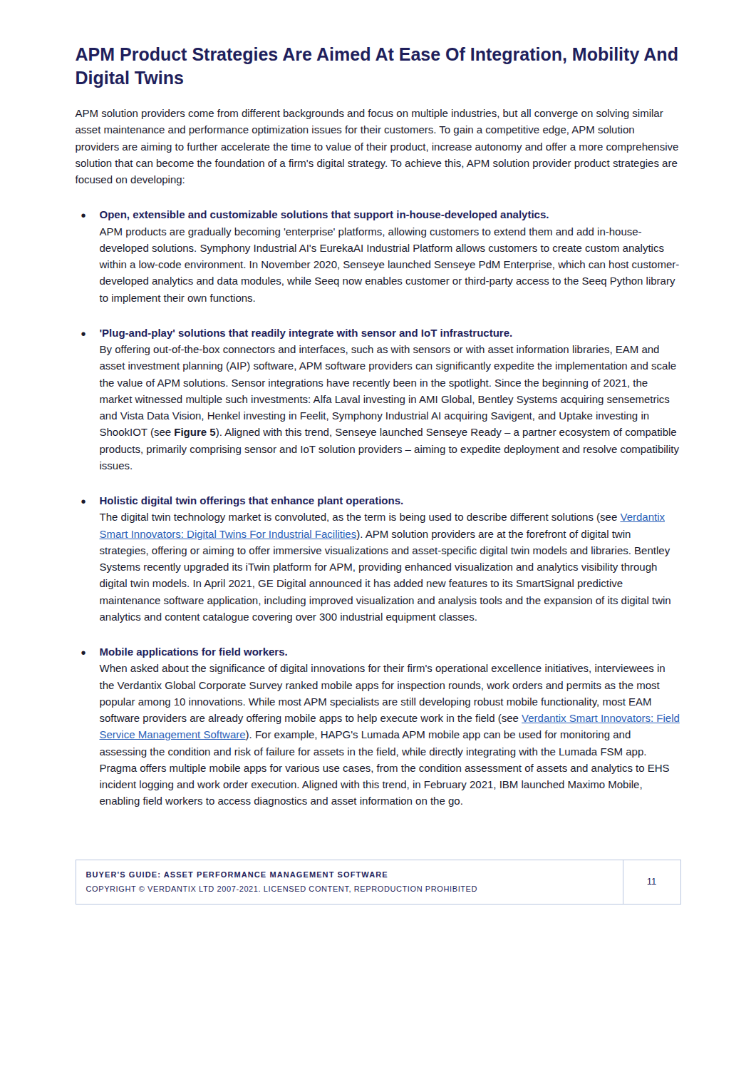APM Product Strategies Are Aimed At Ease Of Integration, Mobility And Digital Twins
APM solution providers come from different backgrounds and focus on multiple industries, but all converge on solving similar asset maintenance and performance optimization issues for their customers. To gain a competitive edge, APM solution providers are aiming to further accelerate the time to value of their product, increase autonomy and offer a more comprehensive solution that can become the foundation of a firm's digital strategy. To achieve this, APM solution provider product strategies are focused on developing:
Open, extensible and customizable solutions that support in-house-developed analytics. APM products are gradually becoming 'enterprise' platforms, allowing customers to extend them and add in-house-developed solutions. Symphony Industrial AI's EurekaAI Industrial Platform allows customers to create custom analytics within a low-code environment. In November 2020, Senseye launched Senseye PdM Enterprise, which can host customer-developed analytics and data modules, while Seeq now enables customer or third-party access to the Seeq Python library to implement their own functions.
'Plug-and-play' solutions that readily integrate with sensor and IoT infrastructure. By offering out-of-the-box connectors and interfaces, such as with sensors or with asset information libraries, EAM and asset investment planning (AIP) software, APM software providers can significantly expedite the implementation and scale the value of APM solutions. Sensor integrations have recently been in the spotlight. Since the beginning of 2021, the market witnessed multiple such investments: Alfa Laval investing in AMI Global, Bentley Systems acquiring sensemetrics and Vista Data Vision, Henkel investing in Feelit, Symphony Industrial AI acquiring Savigent, and Uptake investing in ShookIOT (see Figure 5). Aligned with this trend, Senseye launched Senseye Ready – a partner ecosystem of compatible products, primarily comprising sensor and IoT solution providers – aiming to expedite deployment and resolve compatibility issues.
Holistic digital twin offerings that enhance plant operations. The digital twin technology market is convoluted, as the term is being used to describe different solutions (see Verdantix Smart Innovators: Digital Twins For Industrial Facilities). APM solution providers are at the forefront of digital twin strategies, offering or aiming to offer immersive visualizations and asset-specific digital twin models and libraries. Bentley Systems recently upgraded its iTwin platform for APM, providing enhanced visualization and analytics visibility through digital twin models. In April 2021, GE Digital announced it has added new features to its SmartSignal predictive maintenance software application, including improved visualization and analysis tools and the expansion of its digital twin analytics and content catalogue covering over 300 industrial equipment classes.
Mobile applications for field workers. When asked about the significance of digital innovations for their firm's operational excellence initiatives, interviewees in the Verdantix Global Corporate Survey ranked mobile apps for inspection rounds, work orders and permits as the most popular among 10 innovations. While most APM specialists are still developing robust mobile functionality, most EAM software providers are already offering mobile apps to help execute work in the field (see Verdantix Smart Innovators: Field Service Management Software). For example, HAPG's Lumada APM mobile app can be used for monitoring and assessing the condition and risk of failure for assets in the field, while directly integrating with the Lumada FSM app. Pragma offers multiple mobile apps for various use cases, from the condition assessment of assets and analytics to EHS incident logging and work order execution. Aligned with this trend, in February 2021, IBM launched Maximo Mobile, enabling field workers to access diagnostics and asset information on the go.
BUYER'S GUIDE: ASSET PERFORMANCE MANAGEMENT SOFTWARE
COPYRIGHT © VERDANTIX LTD 2007-2021. LICENSED CONTENT, REPRODUCTION PROHIBITED
11